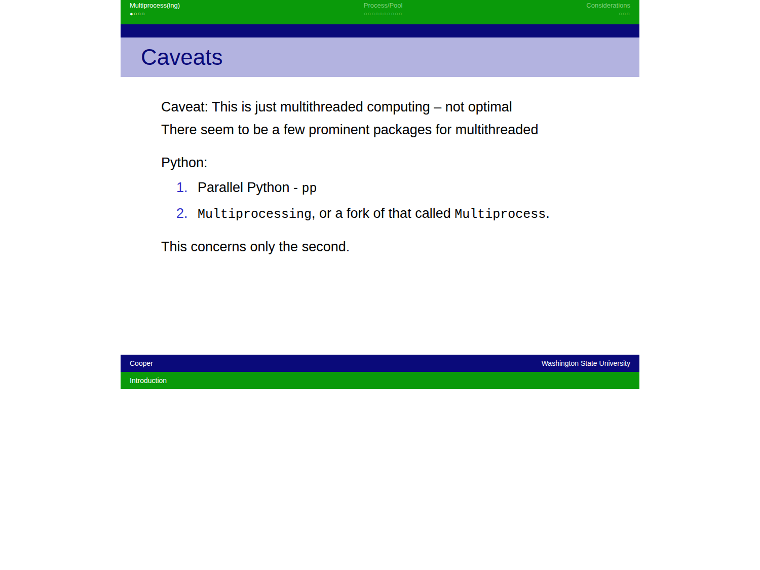Multiprocess(ing) ●○○○
Process/Pool ○○○○○○○○○○
Considerations ○○○
Caveats
Caveat: This is just multithreaded computing – not optimal
There seem to be a few prominent packages for multithreaded
Python:
1. Parallel Python - pp
2. Multiprocessing, or a fork of that called Multiprocess.
This concerns only the second.
Cooper Washington State University
Introduction